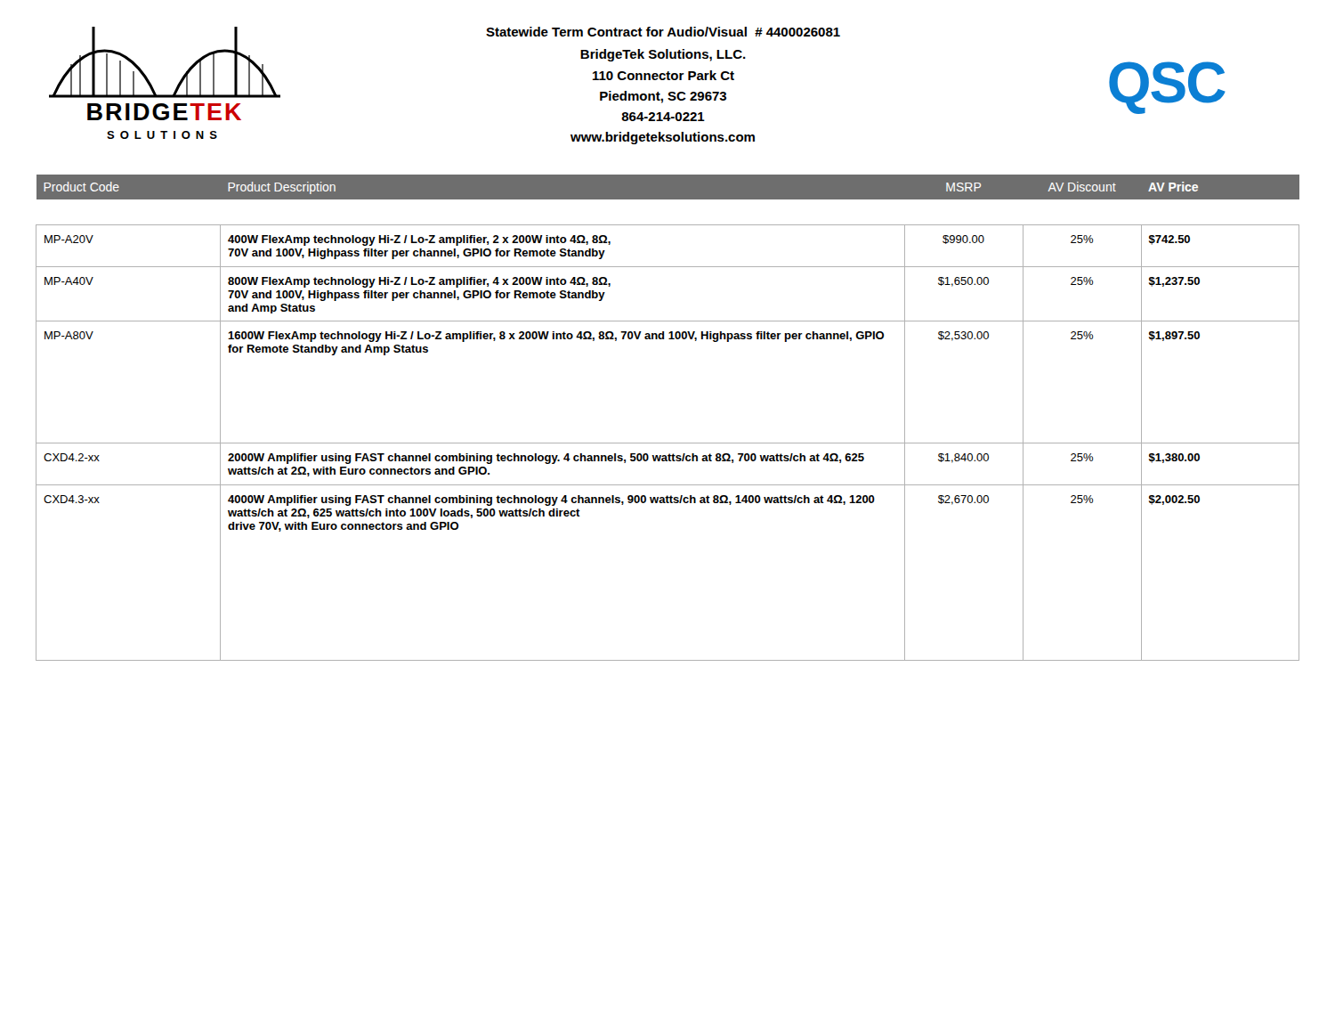BRIDGETEK
SOLUTIONS
Statewide Term Contract for Audio/Visual # 4400026081
BridgeTek Solutions, LLC.
110 Connector Park Ct
Piedmont, SC 29673
864-214-0221
www.bridgeteksolutions.com
QSC
| Product Code | Product Description | MSRP | AV Discount | AV Price |
| --- | --- | --- | --- | --- |
| MP-A20V | 400W FlexAmp technology Hi-Z / Lo-Z amplifier, 2 x 200W into 4Ω, 8Ω, 70V and 100V, Highpass filter per channel, GPIO for Remote Standby | $990.00 | 25% | $742.50 |
| MP-A40V | 800W FlexAmp technology Hi-Z / Lo-Z amplifier, 4 x 200W into 4Ω, 8Ω, 70V and 100V, Highpass filter per channel, GPIO for Remote Standby and Amp Status | $1,650.00 | 25% | $1,237.50 |
| MP-A80V | 1600W FlexAmp technology Hi-Z / Lo-Z amplifier, 8 x 200W into 4Ω, 8Ω, 70V and 100V, Highpass filter per channel, GPIO for Remote Standby and Amp Status | $2,530.00 | 25% | $1,897.50 |
| CXD4.2-xx | 2000W Amplifier using FAST channel combining technology. 4 channels, 500 watts/ch at 8Ω, 700 watts/ch at 4Ω, 625 watts/ch at 2Ω, with Euro connectors and GPIO. | $1,840.00 | 25% | $1,380.00 |
| CXD4.3-xx | 4000W Amplifier using FAST channel combining technology 4 channels, 900 watts/ch at 8Ω, 1400 watts/ch at 4Ω, 1200 watts/ch at 2Ω, 625 watts/ch into 100V loads, 500 watts/ch direct drive 70V, with Euro connectors and GPIO | $2,670.00 | 25% | $2,002.50 |